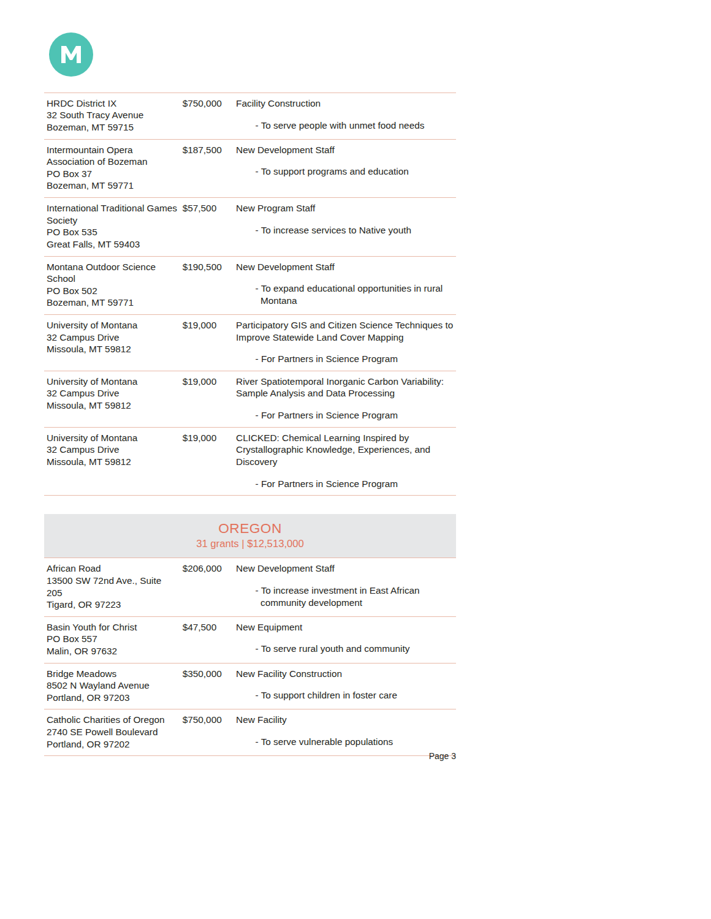| HRDC District IX 32 South Tracy Avenue Bozeman, MT 59715 | $750,000 | Facility Construction - To serve people with unmet food needs |
| Intermountain Opera Association of Bozeman PO Box 37 Bozeman, MT 59771 | $187,500 | New Development Staff - To support programs and education |
| International Traditional Games Society PO Box 535 Great Falls, MT 59403 | $57,500 | New Program Staff - To increase services to Native youth |
| Montana Outdoor Science School PO Box 502 Bozeman, MT 59771 | $190,500 | New Development Staff - To expand educational opportunities in rural Montana |
| University of Montana 32 Campus Drive Missoula, MT 59812 | $19,000 | Participatory GIS and Citizen Science Techniques to Improve Statewide Land Cover Mapping - For Partners in Science Program |
| University of Montana 32 Campus Drive Missoula, MT 59812 | $19,000 | River Spatiotemporal Inorganic Carbon Variability: Sample Analysis and Data Processing - For Partners in Science Program |
| University of Montana 32 Campus Drive Missoula, MT 59812 | $19,000 | CLICKED: Chemical Learning Inspired by Crystallographic Knowledge, Experiences, and Discovery - For Partners in Science Program |
OREGON
31 grants | $12,513,000
| African Road 13500 SW 72nd Ave., Suite 205 Tigard, OR 97223 | $206,000 | New Development Staff - To increase investment in East African community development |
| Basin Youth for Christ PO Box 557 Malin, OR 97632 | $47,500 | New Equipment - To serve rural youth and community |
| Bridge Meadows 8502 N Wayland Avenue Portland, OR 97203 | $350,000 | New Facility Construction - To support children in foster care |
| Catholic Charities of Oregon 2740 SE Powell Boulevard Portland, OR 97202 | $750,000 | New Facility - To serve vulnerable populations |
Page 3